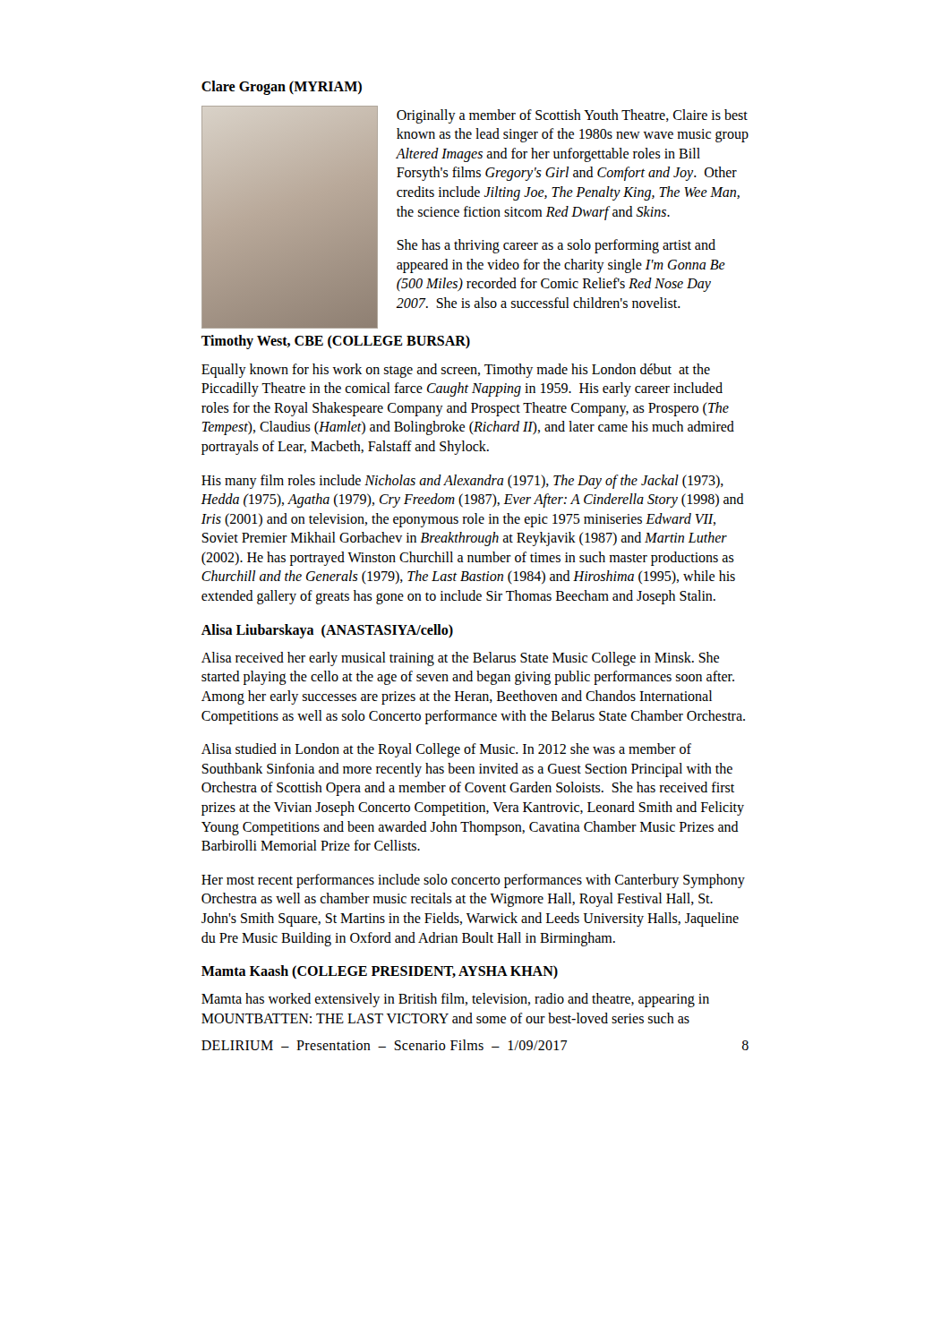Clare Grogan (MYRIAM)
Originally a member of Scottish Youth Theatre, Claire is best known as the lead singer of the 1980s new wave music group Altered Images and for her unforgettable roles in Bill Forsyth's films Gregory's Girl and Comfort and Joy. Other credits include Jilting Joe, The Penalty King, The Wee Man, the science fiction sitcom Red Dwarf and Skins.
She has a thriving career as a solo performing artist and appeared in the video for the charity single I'm Gonna Be (500 Miles) recorded for Comic Relief's Red Nose Day 2007. She is also a successful children's novelist.
Timothy West, CBE (COLLEGE BURSAR)
Equally known for his work on stage and screen, Timothy made his London début at the Piccadilly Theatre in the comical farce Caught Napping in 1959. His early career included roles for the Royal Shakespeare Company and Prospect Theatre Company, as Prospero (The Tempest), Claudius (Hamlet) and Bolingbroke (Richard II), and later came his much admired portrayals of Lear, Macbeth, Falstaff and Shylock.
His many film roles include Nicholas and Alexandra (1971), The Day of the Jackal (1973), Hedda (1975), Agatha (1979), Cry Freedom (1987), Ever After: A Cinderella Story (1998) and Iris (2001) and on television, the eponymous role in the epic 1975 miniseries Edward VII, Soviet Premier Mikhail Gorbachev in Breakthrough at Reykjavik (1987) and Martin Luther (2002). He has portrayed Winston Churchill a number of times in such master productions as Churchill and the Generals (1979), The Last Bastion (1984) and Hiroshima (1995), while his extended gallery of greats has gone on to include Sir Thomas Beecham and Joseph Stalin.
Alisa Liubarskaya (ANASTASIYA/cello)
Alisa received her early musical training at the Belarus State Music College in Minsk. She started playing the cello at the age of seven and began giving public performances soon after. Among her early successes are prizes at the Heran, Beethoven and Chandos International Competitions as well as solo Concerto performance with the Belarus State Chamber Orchestra.
Alisa studied in London at the Royal College of Music. In 2012 she was a member of Southbank Sinfonia and more recently has been invited as a Guest Section Principal with the Orchestra of Scottish Opera and a member of Covent Garden Soloists. She has received first prizes at the Vivian Joseph Concerto Competition, Vera Kantrovic, Leonard Smith and Felicity Young Competitions and been awarded John Thompson, Cavatina Chamber Music Prizes and Barbirolli Memorial Prize for Cellists.
Her most recent performances include solo concerto performances with Canterbury Symphony Orchestra as well as chamber music recitals at the Wigmore Hall, Royal Festival Hall, St. John's Smith Square, St Martins in the Fields, Warwick and Leeds University Halls, Jaqueline du Pre Music Building in Oxford and Adrian Boult Hall in Birmingham.
Mamta Kaash (COLLEGE PRESIDENT, AYSHA KHAN)
Mamta has worked extensively in British film, television, radio and theatre, appearing in MOUNTBATTEN: THE LAST VICTORY and some of our best-loved series such as
DELIRIUM – Presentation – Scenario Films – 1/09/2017 8